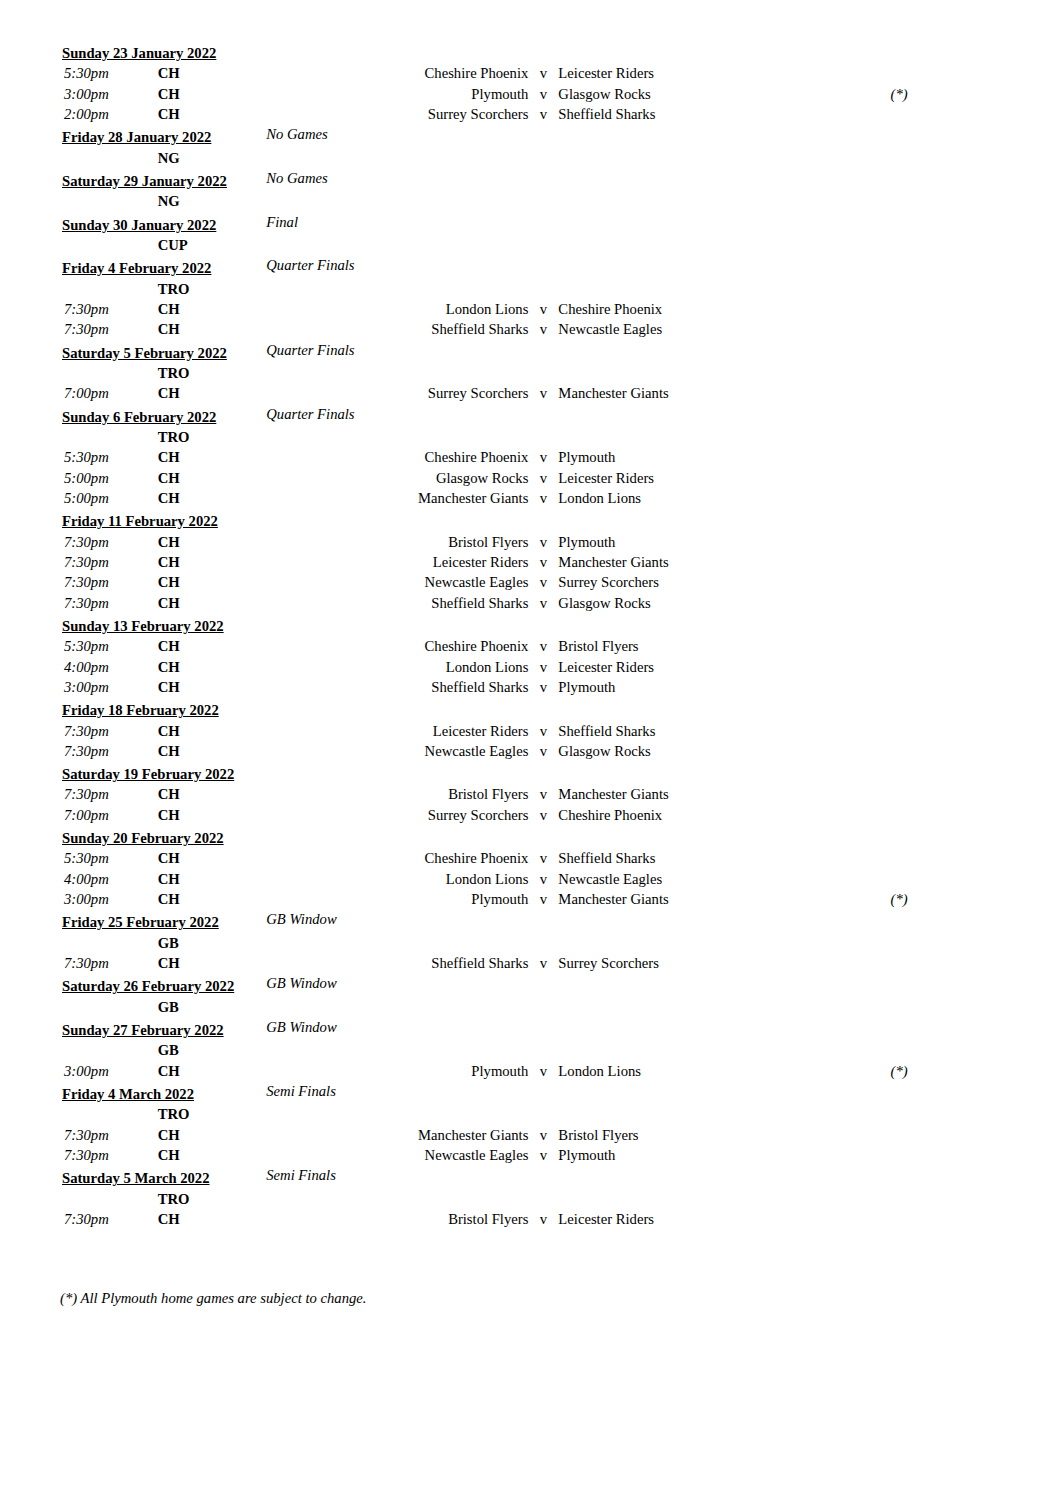| Sunday 23 January 2022 |
| 5:30pm | CH | Cheshire Phoenix | v | Leicester Riders | |
| 3:00pm | CH | Plymouth | v | Glasgow Rocks | (*) |
| 2:00pm | CH | Surrey Scorchers | v | Sheffield Sharks | |
| Friday 28 January 2022 | No Games |
| | NG | |
| Saturday 29 January 2022 | No Games |
| | NG | |
| Sunday 30 January 2022 | Final |
| | CUP | |
| Friday 4 February 2022 | Quarter Finals |
| | TRO | |
| 7:30pm | CH | London Lions | v | Cheshire Phoenix | |
| 7:30pm | CH | Sheffield Sharks | v | Newcastle Eagles | |
| Saturday 5 February 2022 | Quarter Finals |
| | TRO | |
| 7:00pm | CH | Surrey Scorchers | v | Manchester Giants | |
| Sunday 6 February 2022 | Quarter Finals |
| | TRO | |
| 5:30pm | CH | Cheshire Phoenix | v | Plymouth | |
| 5:00pm | CH | Glasgow Rocks | v | Leicester Riders | |
| 5:00pm | CH | Manchester Giants | v | London Lions | |
| Friday 11 February 2022 |
| 7:30pm | CH | Bristol Flyers | v | Plymouth | |
| 7:30pm | CH | Leicester Riders | v | Manchester Giants | |
| 7:30pm | CH | Newcastle Eagles | v | Surrey Scorchers | |
| 7:30pm | CH | Sheffield Sharks | v | Glasgow Rocks | |
| Sunday 13 February 2022 |
| 5:30pm | CH | Cheshire Phoenix | v | Bristol Flyers | |
| 4:00pm | CH | London Lions | v | Leicester Riders | |
| 3:00pm | CH | Sheffield Sharks | v | Plymouth | |
| Friday 18 February 2022 |
| 7:30pm | CH | Leicester Riders | v | Sheffield Sharks | |
| 7:30pm | CH | Newcastle Eagles | v | Glasgow Rocks | |
| Saturday 19 February 2022 |
| 7:30pm | CH | Bristol Flyers | v | Manchester Giants | |
| 7:00pm | CH | Surrey Scorchers | v | Cheshire Phoenix | |
| Sunday 20 February 2022 |
| 5:30pm | CH | Cheshire Phoenix | v | Sheffield Sharks | |
| 4:00pm | CH | London Lions | v | Newcastle Eagles | |
| 3:00pm | CH | Plymouth | v | Manchester Giants | (*) |
| Friday 25 February 2022 | GB Window |
| | GB | |
| 7:30pm | CH | Sheffield Sharks | v | Surrey Scorchers | |
| Saturday 26 February 2022 | GB Window |
| | GB | |
| Sunday 27 February 2022 | GB Window |
| | GB | |
| 3:00pm | CH | Plymouth | v | London Lions | (*) |
| Friday 4 March 2022 | Semi Finals |
| | TRO | |
| 7:30pm | CH | Manchester Giants | v | Bristol Flyers | |
| 7:30pm | CH | Newcastle Eagles | v | Plymouth | |
| Saturday 5 March 2022 | Semi Finals |
| | TRO | |
| 7:30pm | CH | Bristol Flyers | v | Leicester Riders | |
(*) All Plymouth home games are subject to change.